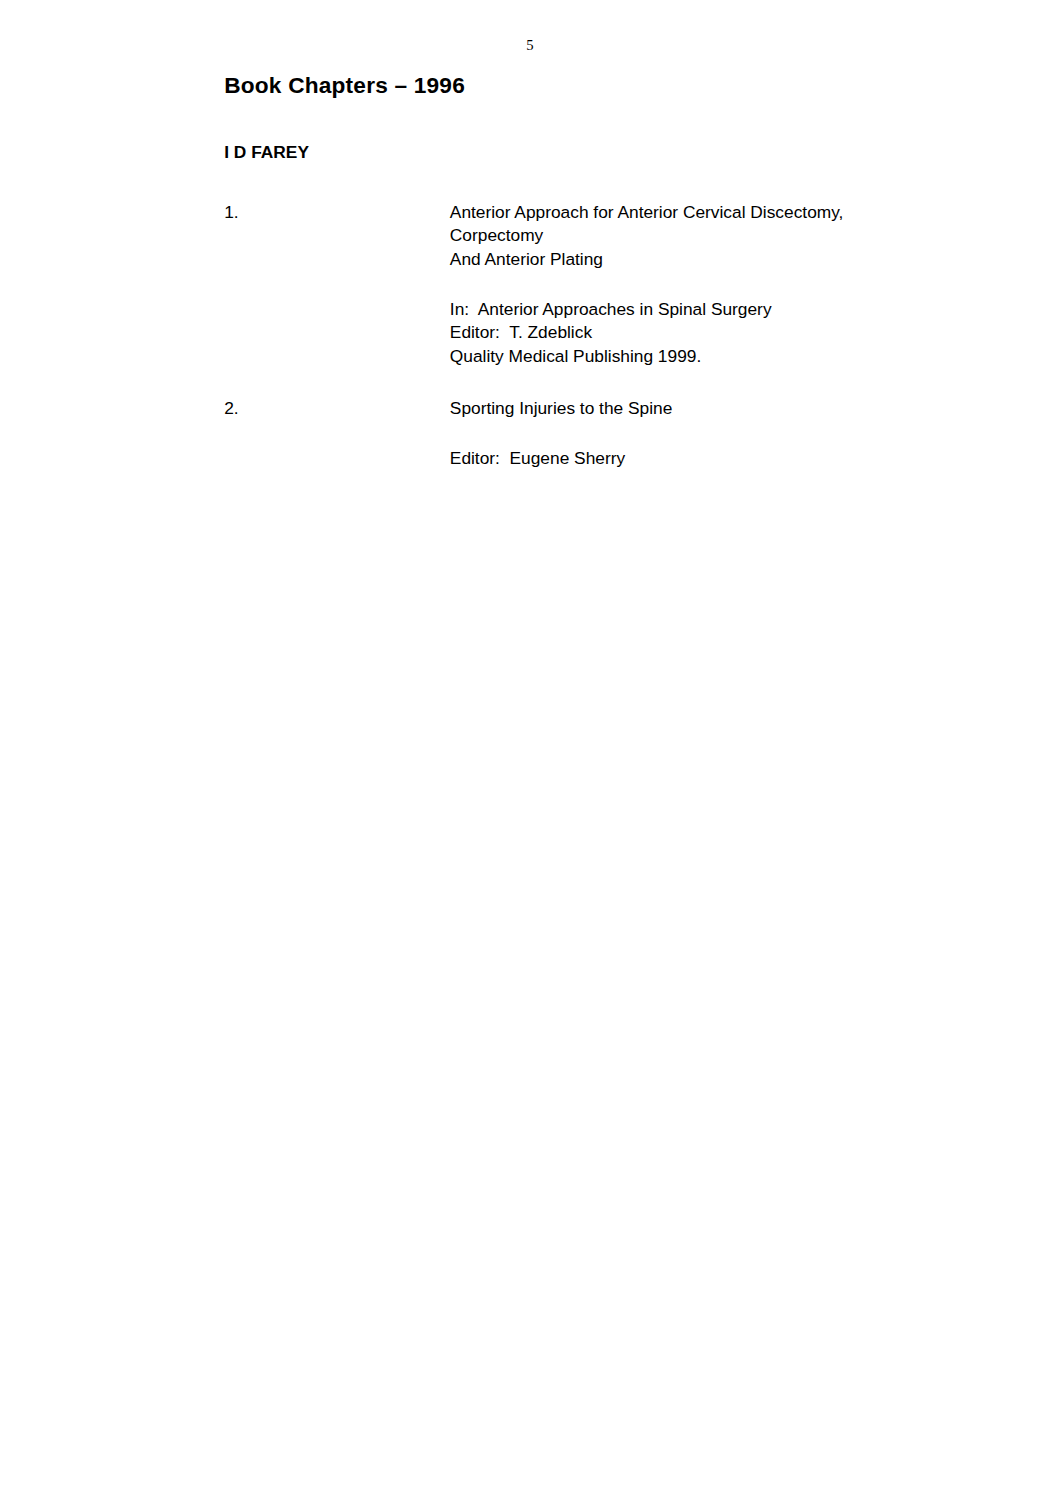5
Book Chapters – 1996
I D FAREY
1.
Anterior Approach for Anterior Cervical Discectomy, Corpectomy
And Anterior Plating
In: Anterior Approaches in Spinal Surgery
Editor: T. Zdeblick
Quality Medical Publishing 1999.
2.
Sporting Injuries to the Spine
Editor: Eugene Sherry